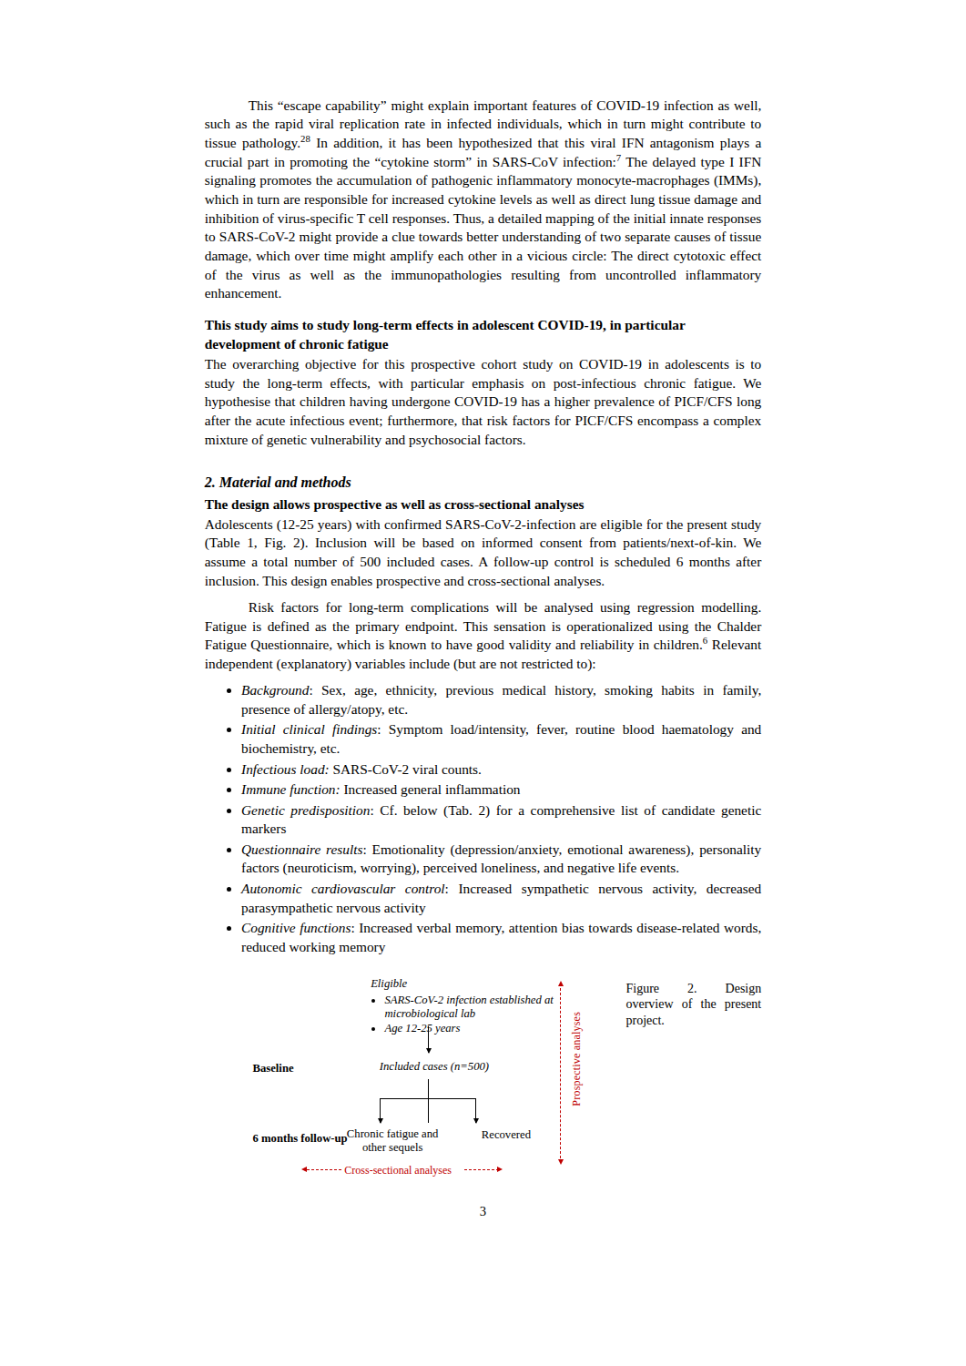This “escape capability” might explain important features of COVID-19 infection as well, such as the rapid viral replication rate in infected individuals, which in turn might contribute to tissue pathology.28 In addition, it has been hypothesized that this viral IFN antagonism plays a crucial part in promoting the “cytokine storm” in SARS-CoV infection:7 The delayed type I IFN signaling promotes the accumulation of pathogenic inflammatory monocyte-macrophages (IMMs), which in turn are responsible for increased cytokine levels as well as direct lung tissue damage and inhibition of virus-specific T cell responses. Thus, a detailed mapping of the initial innate responses to SARS-CoV-2 might provide a clue towards better understanding of two separate causes of tissue damage, which over time might amplify each other in a vicious circle: The direct cytotoxic effect of the virus as well as the immunopathologies resulting from uncontrolled inflammatory enhancement.
This study aims to study long-term effects in adolescent COVID-19, in particular development of chronic fatigue
The overarching objective for this prospective cohort study on COVID-19 in adolescents is to study the long-term effects, with particular emphasis on post-infectious chronic fatigue. We hypothesise that children having undergone COVID-19 has a higher prevalence of PICF/CFS long after the acute infectious event; furthermore, that risk factors for PICF/CFS encompass a complex mixture of genetic vulnerability and psychosocial factors.
2. Material and methods
The design allows prospective as well as cross-sectional analyses
Adolescents (12-25 years) with confirmed SARS-CoV-2-infection are eligible for the present study (Table 1, Fig. 2). Inclusion will be based on informed consent from patients/next-of-kin. We assume a total number of 500 included cases. A follow-up control is scheduled 6 months after inclusion. This design enables prospective and cross-sectional analyses.
Risk factors for long-term complications will be analysed using regression modelling. Fatigue is defined as the primary endpoint. This sensation is operationalized using the Chalder Fatigue Questionnaire, which is known to have good validity and reliability in children.6 Relevant independent (explanatory) variables include (but are not restricted to):
Background: Sex, age, ethnicity, previous medical history, smoking habits in family, presence of allergy/atopy, etc.
Initial clinical findings: Symptom load/intensity, fever, routine blood haematology and biochemistry, etc.
Infectious load: SARS-CoV-2 viral counts.
Immune function: Increased general inflammation
Genetic predisposition: Cf. below (Tab. 2) for a comprehensive list of candidate genetic markers
Questionnaire results: Emotionality (depression/anxiety, emotional awareness), personality factors (neuroticism, worrying), perceived loneliness, and negative life events.
Autonomic cardiovascular control: Increased sympathetic nervous activity, decreased parasympathetic nervous activity
Cognitive functions: Increased verbal memory, attention bias towards disease-related words, reduced working memory
Figure 2. Design overview of the present project.
Eligible
SARS-CoV-2 infection established at microbiological lab
Age 12-25 years
Baseline
Included cases (n=500)
6 months follow-up
Chronic fatigue and other sequels
Recovered
Prospective analyses
Cross-sectional analyses
3